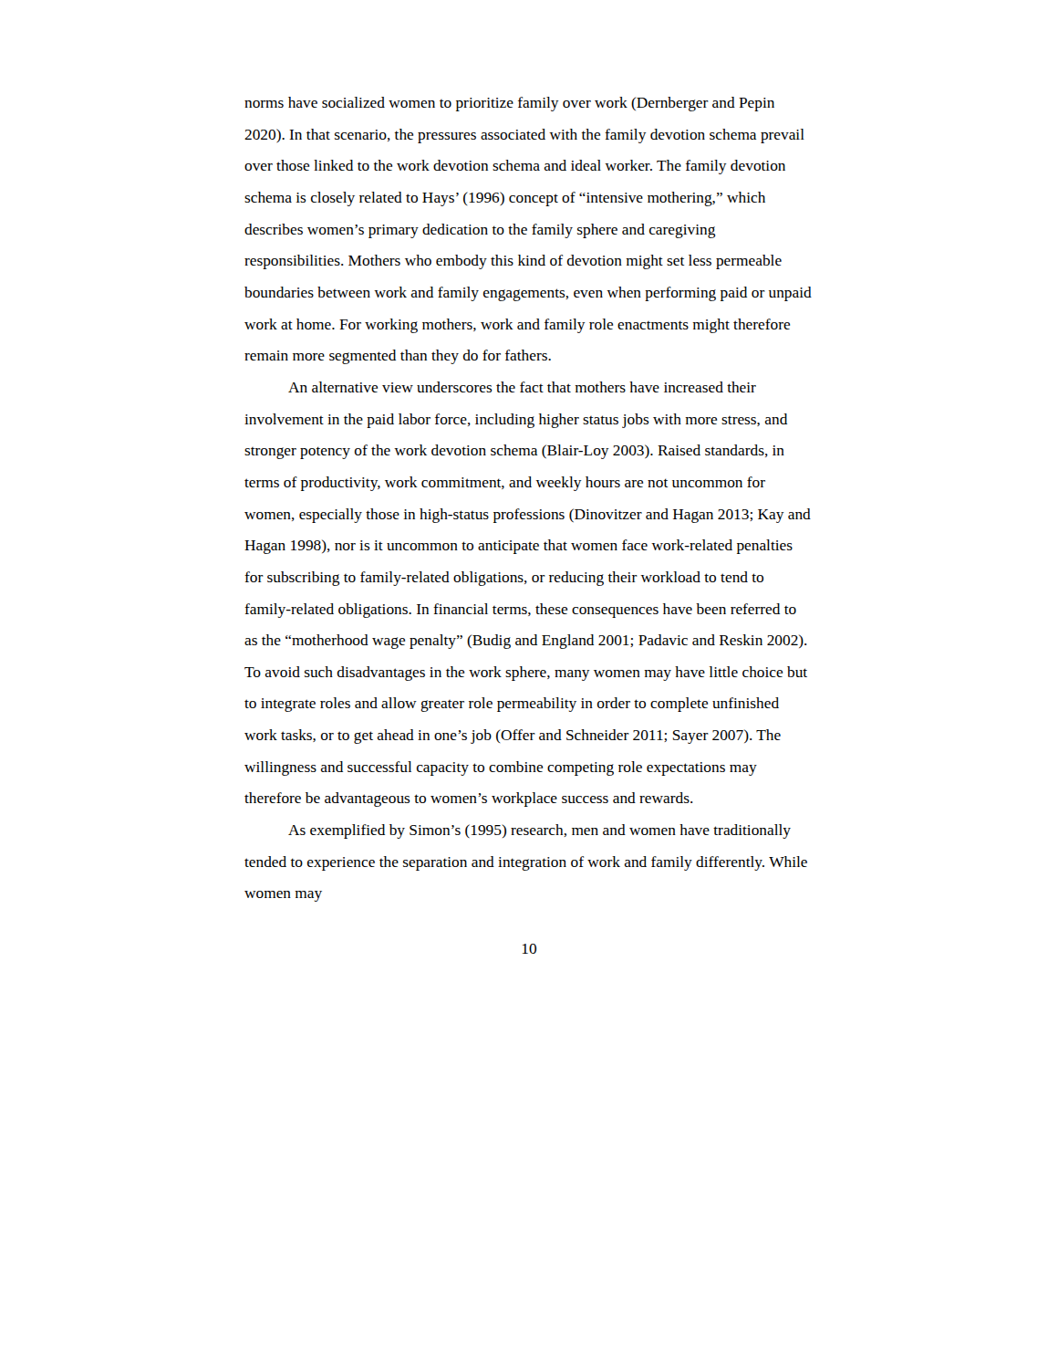norms have socialized women to prioritize family over work (Dernberger and Pepin 2020). In that scenario, the pressures associated with the family devotion schema prevail over those linked to the work devotion schema and ideal worker. The family devotion schema is closely related to Hays’ (1996) concept of “intensive mothering,” which describes women’s primary dedication to the family sphere and caregiving responsibilities. Mothers who embody this kind of devotion might set less permeable boundaries between work and family engagements, even when performing paid or unpaid work at home. For working mothers, work and family role enactments might therefore remain more segmented than they do for fathers.
An alternative view underscores the fact that mothers have increased their involvement in the paid labor force, including higher status jobs with more stress, and stronger potency of the work devotion schema (Blair-Loy 2003). Raised standards, in terms of productivity, work commitment, and weekly hours are not uncommon for women, especially those in high-status professions (Dinovitzer and Hagan 2013; Kay and Hagan 1998), nor is it uncommon to anticipate that women face work-related penalties for subscribing to family-related obligations, or reducing their workload to tend to family-related obligations. In financial terms, these consequences have been referred to as the “motherhood wage penalty” (Budig and England 2001; Padavic and Reskin 2002). To avoid such disadvantages in the work sphere, many women may have little choice but to integrate roles and allow greater role permeability in order to complete unfinished work tasks, or to get ahead in one’s job (Offer and Schneider 2011; Sayer 2007). The willingness and successful capacity to combine competing role expectations may therefore be advantageous to women’s workplace success and rewards.
As exemplified by Simon’s (1995) research, men and women have traditionally tended to experience the separation and integration of work and family differently. While women may
10